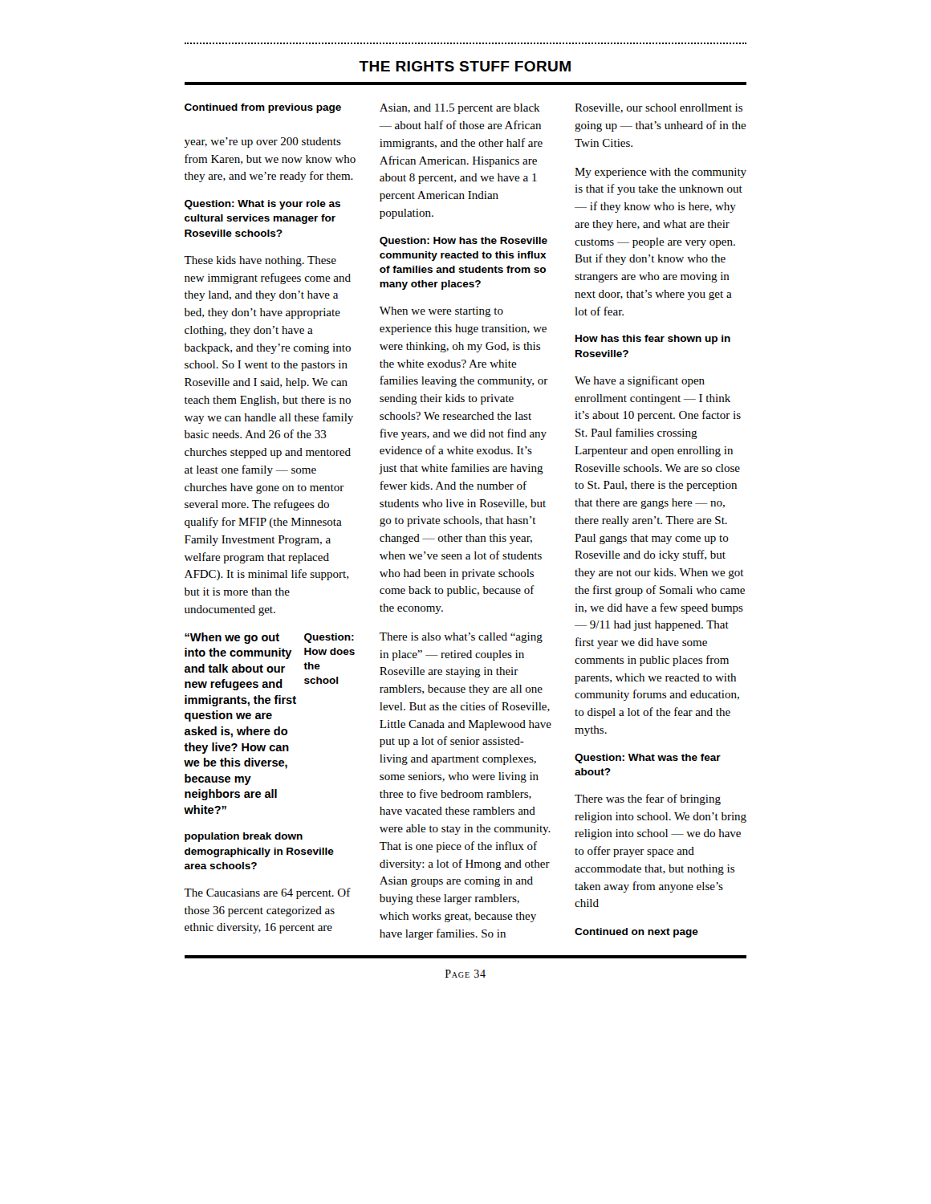The Rights Stuff Forum
Continued from previous page
year, we’re up over 200 students from Karen, but we now know who they are, and we’re ready for them.
Question: What is your role as cultural services manager for Roseville schools?
These kids have nothing. These new immigrant refugees come and they land, and they don’t have a bed, they don’t have appropriate clothing, they don’t have a backpack, and they’re coming into school. So I went to the pastors in Roseville and I said, help. We can teach them English, but there is no way we can handle all these family basic needs. And 26 of the 33 churches stepped up and mentored at least one family — some churches have gone on to mentor several more. The refugees do qualify for MFIP (the Minnesota Family Investment Program, a welfare program that replaced AFDC). It is minimal life support, but it is more than the undocumented get.
“When we go out into the community and talk about our new refugees and immigrants, the first question we are asked is, where do they live? How can we be this diverse, because my neighbors are all white?”
Question: How does the school population break down demographically in Roseville area schools?
The Caucasians are 64 percent. Of those 36 percent categorized as ethnic diversity, 16 percent are Asian, and 11.5 percent are black — about half of those are African immigrants, and the other half are African American. Hispanics are about 8 percent, and we have a 1 percent American Indian population.
Question: How has the Roseville community reacted to this influx of families and students from so many other places?
When we were starting to experience this huge transition, we were thinking, oh my God, is this the white exodus? Are white families leaving the community, or sending their kids to private schools? We researched the last five years, and we did not find any evidence of a white exodus. It’s just that white families are having fewer kids. And the number of students who live in Roseville, but go to private schools, that hasn’t changed — other than this year, when we’ve seen a lot of students who had been in private schools come back to public, because of the economy.
There is also what’s called “aging in place” — retired couples in Roseville are staying in their ramblers, because they are all one level. But as the cities of Roseville, Little Canada and Maplewood have put up a lot of senior assisted-living and apartment complexes, some seniors, who were living in three to five bedroom ramblers, have vacated these ramblers and were able to stay in the community. That is one piece of the influx of diversity: a lot of Hmong and other Asian groups are coming in and buying these larger ramblers, which works great, because they have larger families. So in Roseville, our school enrollment is going up — that’s unheard of in the Twin Cities.
My experience with the community is that if you take the unknown out — if they know who is here, why are they here, and what are their customs — people are very open. But if they don’t know who the strangers are who are moving in next door, that’s where you get a lot of fear.
How has this fear shown up in Roseville?
We have a significant open enrollment contingent — I think it’s about 10 percent. One factor is St. Paul families crossing Larpenteur and open enrolling in Roseville schools. We are so close to St. Paul, there is the perception that there are gangs here — no, there really aren’t. There are St. Paul gangs that may come up to Roseville and do icky stuff, but they are not our kids. When we got the first group of Somali who came in, we did have a few speed bumps — 9/11 had just happened. That first year we did have some comments in public places from parents, which we reacted to with community forums and education, to dispel a lot of the fear and the myths.
Question: What was the fear about?
There was the fear of bringing religion into school. We don’t bring religion into school — we do have to offer prayer space and accommodate that, but nothing is taken away from anyone else’s child
Continued on next page
Page 34